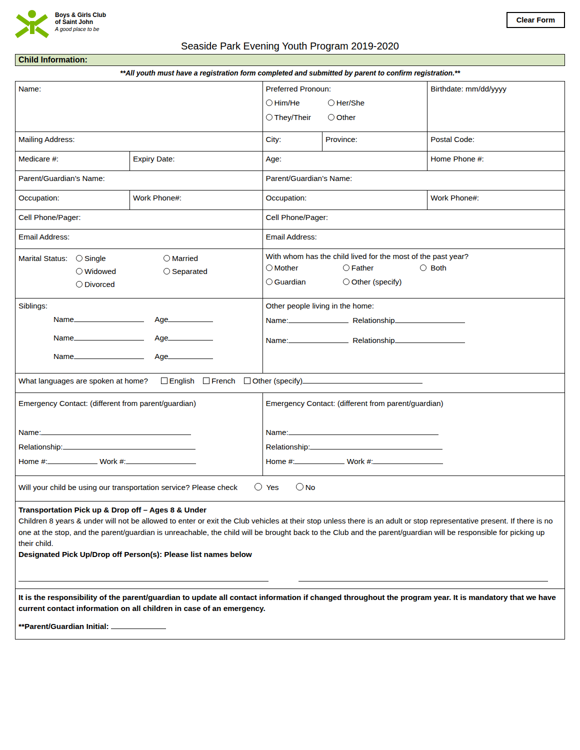Clear Form
Boys & Girls Club
of Saint John
A good place to be
Seaside Park Evening Youth Program 2019-2020
Child Information:
**All youth must have a registration form completed and submitted by parent to confirm registration.**
| Name: | Preferred Pronoun: Him/He Her/She They/Their Other | Birthdate: mm/dd/yyyy |
| Mailing Address: | City: | Province: | Postal Code: |
| Medicare #: | Expiry Date: | Age: | Home Phone #: |
| Parent/Guardian’s Name: | Parent/Guardian’s Name: |
| Occupation: | Work Phone#: | Occupation: | Work Phone#: |
| Cell Phone/Pager: | Cell Phone/Pager: |
| Email Address: | Email Address: |
| Marital Status: Single Married Widowed Separated Divorced | With whom has the child lived for the most of the past year? Mother Father Both Guardian Other (specify) |
| Siblings: Name Age Name Age Name Age | Other people living in the home: Name: Relationship Name: Relationship |
| What languages are spoken at home? English French Other (specify) |
| Emergency Contact: (different from parent/guardian) Name: Relationship: Home #: Work #: | Emergency Contact: (different from parent/guardian) Name: Relationship: Home #: Work #: |
| Will your child be using our transportation service? Please check Yes No |
| Transportation Pick up & Drop off – Ages 8 & Under Children 8 years & under will not be allowed to enter or exit the Club vehicles at their stop unless there is an adult or stop representative present. If there is no one at the stop, and the parent/guardian is unreachable, the child will be brought back to the Club and the parent/guardian will be responsible for picking up their child. Designated Pick Up/Drop off Person(s): Please list names below |
| It is the responsibility of the parent/guardian to update all contact information if changed throughout the program year. It is mandatory that we have current contact information on all children in case of an emergency. **Parent/Guardian Initial: |